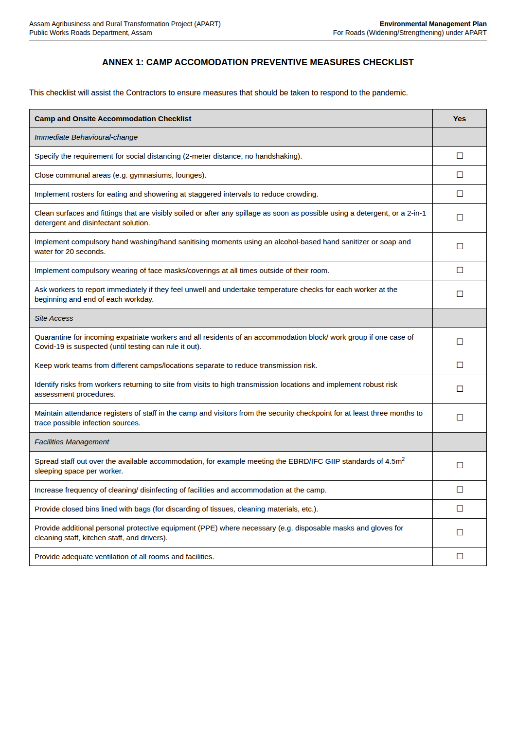Assam Agribusiness and Rural Transformation Project (APART)
Public Works Roads Department, Assam
Environmental Management Plan
For Roads (Widening/Strengthening) under APART
ANNEX 1: CAMP ACCOMODATION PREVENTIVE MEASURES CHECKLIST
This checklist will assist the Contractors to ensure measures that should be taken to respond to the pandemic.
| Camp and Onsite Accommodation Checklist | Yes |
| Immediate Behavioural-change | |
| Specify the requirement for social distancing (2-meter distance, no handshaking). | ☐ |
| Close communal areas (e.g. gymnasiums, lounges). | ☐ |
| Implement rosters for eating and showering at staggered intervals to reduce crowding. | ☐ |
| Clean surfaces and fittings that are visibly soiled or after any spillage as soon as possible using a detergent, or a 2-in-1 detergent and disinfectant solution. | ☐ |
| Implement compulsory hand washing/hand sanitising moments using an alcohol-based hand sanitizer or soap and water for 20 seconds. | ☐ |
| Implement compulsory wearing of face masks/coverings at all times outside of their room. | ☐ |
| Ask workers to report immediately if they feel unwell and undertake temperature checks for each worker at the beginning and end of each workday. | ☐ |
| Site Access | |
| Quarantine for incoming expatriate workers and all residents of an accommodation block/ work group if one case of Covid-19 is suspected (until testing can rule it out). | ☐ |
| Keep work teams from different camps/locations separate to reduce transmission risk. | ☐ |
| Identify risks from workers returning to site from visits to high transmission locations and implement robust risk assessment procedures. | ☐ |
| Maintain attendance registers of staff in the camp and visitors from the security checkpoint for at least three months to trace possible infection sources. | ☐ |
| Facilities Management | |
| Spread staff out over the available accommodation, for example meeting the EBRD/IFC GIIP standards of 4.5m 2 sleeping space per worker. | ☐ |
| Increase frequency of cleaning/ disinfecting of facilities and accommodation at the camp. | ☐ |
| Provide closed bins lined with bags (for discarding of tissues, cleaning materials, etc.). | ☐ |
| Provide additional personal protective equipment (PPE) where necessary (e.g. disposable masks and gloves for cleaning staff, kitchen staff, and drivers). | ☐ |
| Provide adequate ventilation of all rooms and facilities. | ☐ |